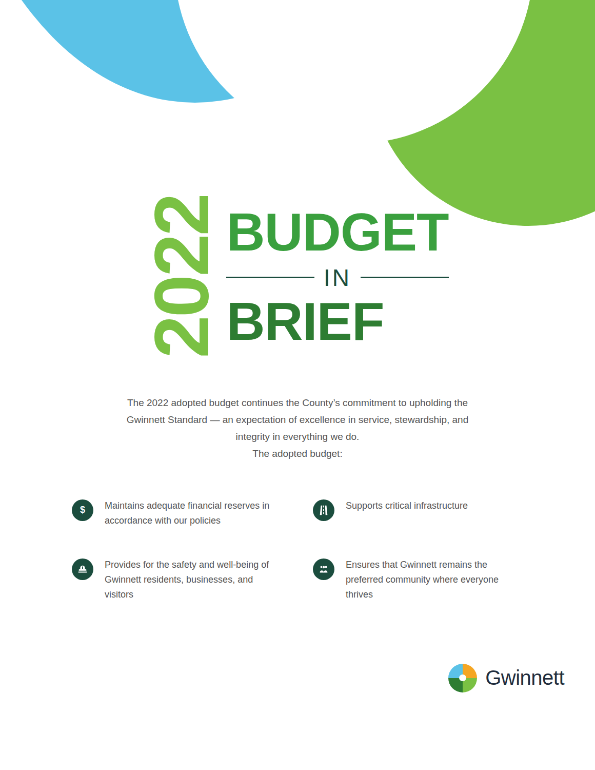2022
BUDGET IN BRIEF
The 2022 adopted budget continues the County’s commitment to upholding the Gwinnett Standard — an expectation of excellence in service, stewardship, and integrity in everything we do.
The adopted budget:
$
Maintains adequate financial reserves in accordance with our policies
Supports critical infrastructure
Provides for the safety and well-being of Gwinnett residents, businesses, and visitors
Ensures that Gwinnett remains the preferred community where everyone thrives
Gwinnett